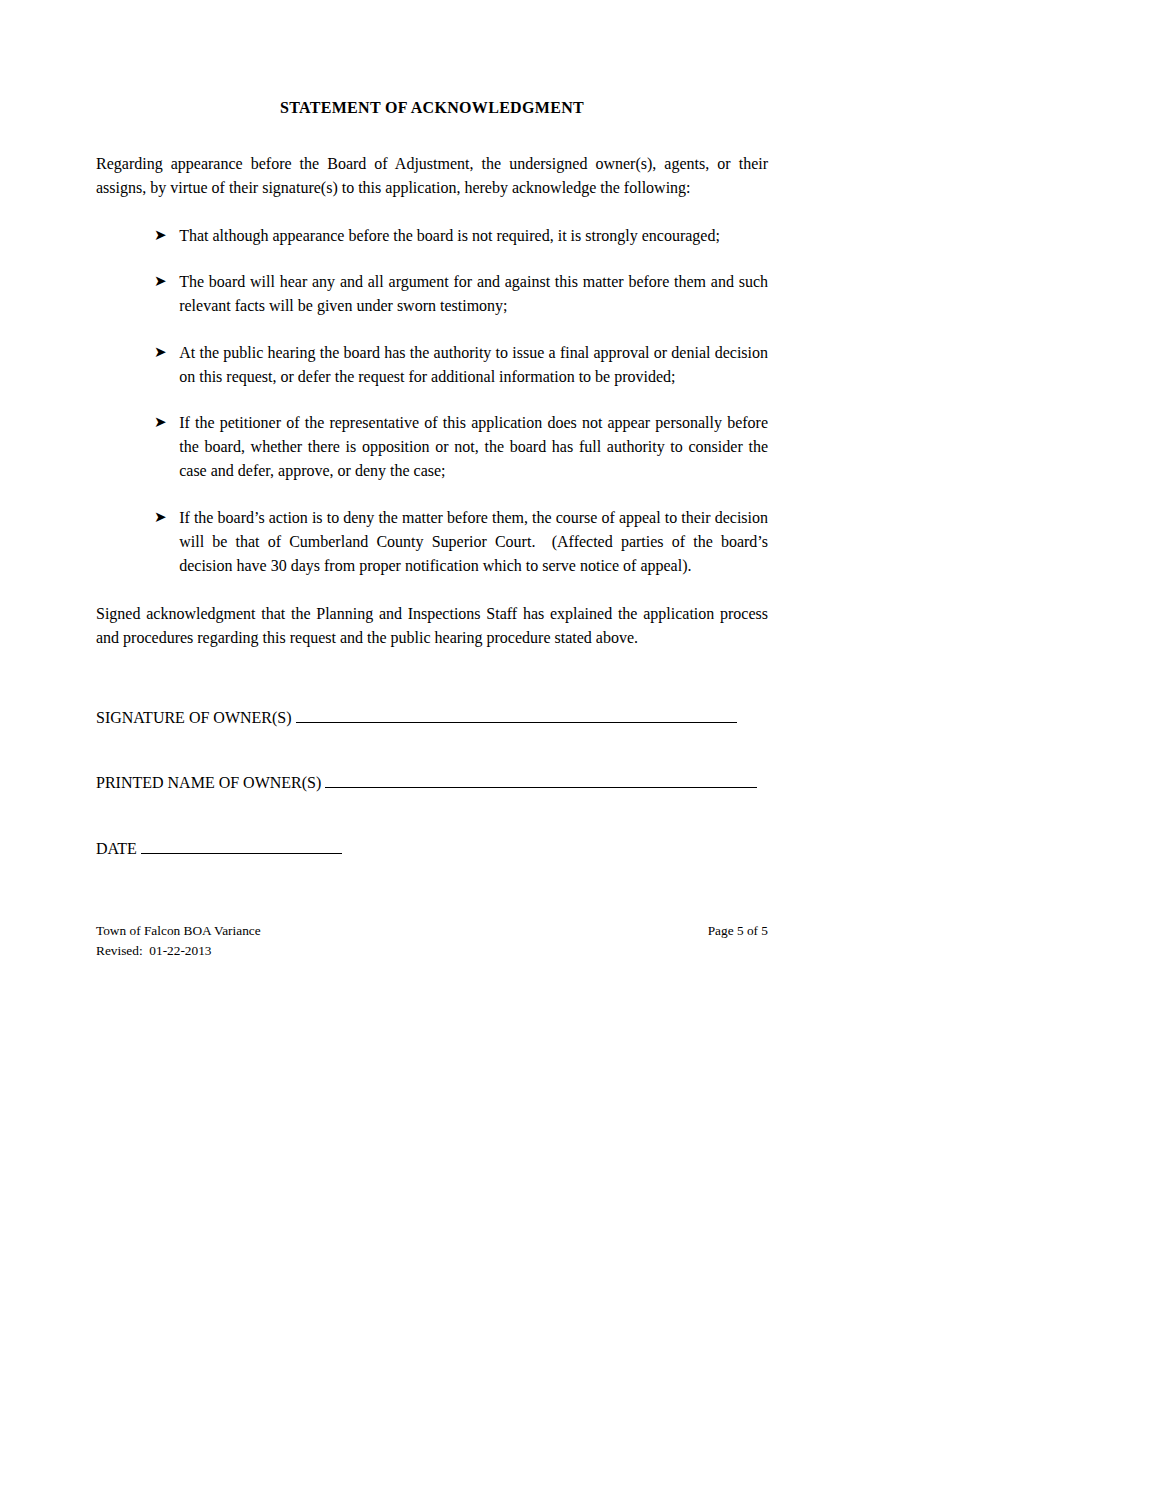STATEMENT OF ACKNOWLEDGMENT
Regarding appearance before the Board of Adjustment, the undersigned owner(s), agents, or their assigns, by virtue of their signature(s) to this application, hereby acknowledge the following:
That although appearance before the board is not required, it is strongly encouraged;
The board will hear any and all argument for and against this matter before them and such relevant facts will be given under sworn testimony;
At the public hearing the board has the authority to issue a final approval or denial decision on this request, or defer the request for additional information to be provided;
If the petitioner of the representative of this application does not appear personally before the board, whether there is opposition or not, the board has full authority to consider the case and defer, approve, or deny the case;
If the board’s action is to deny the matter before them, the course of appeal to their decision will be that of Cumberland County Superior Court. (Affected parties of the board’s decision have 30 days from proper notification which to serve notice of appeal).
Signed acknowledgment that the Planning and Inspections Staff has explained the application process and procedures regarding this request and the public hearing procedure stated above.
SIGNATURE OF OWNER(S)
PRINTED NAME OF OWNER(S)
DATE
Town of Falcon BOA Variance
Revised: 01-22-2013
Page 5 of 5